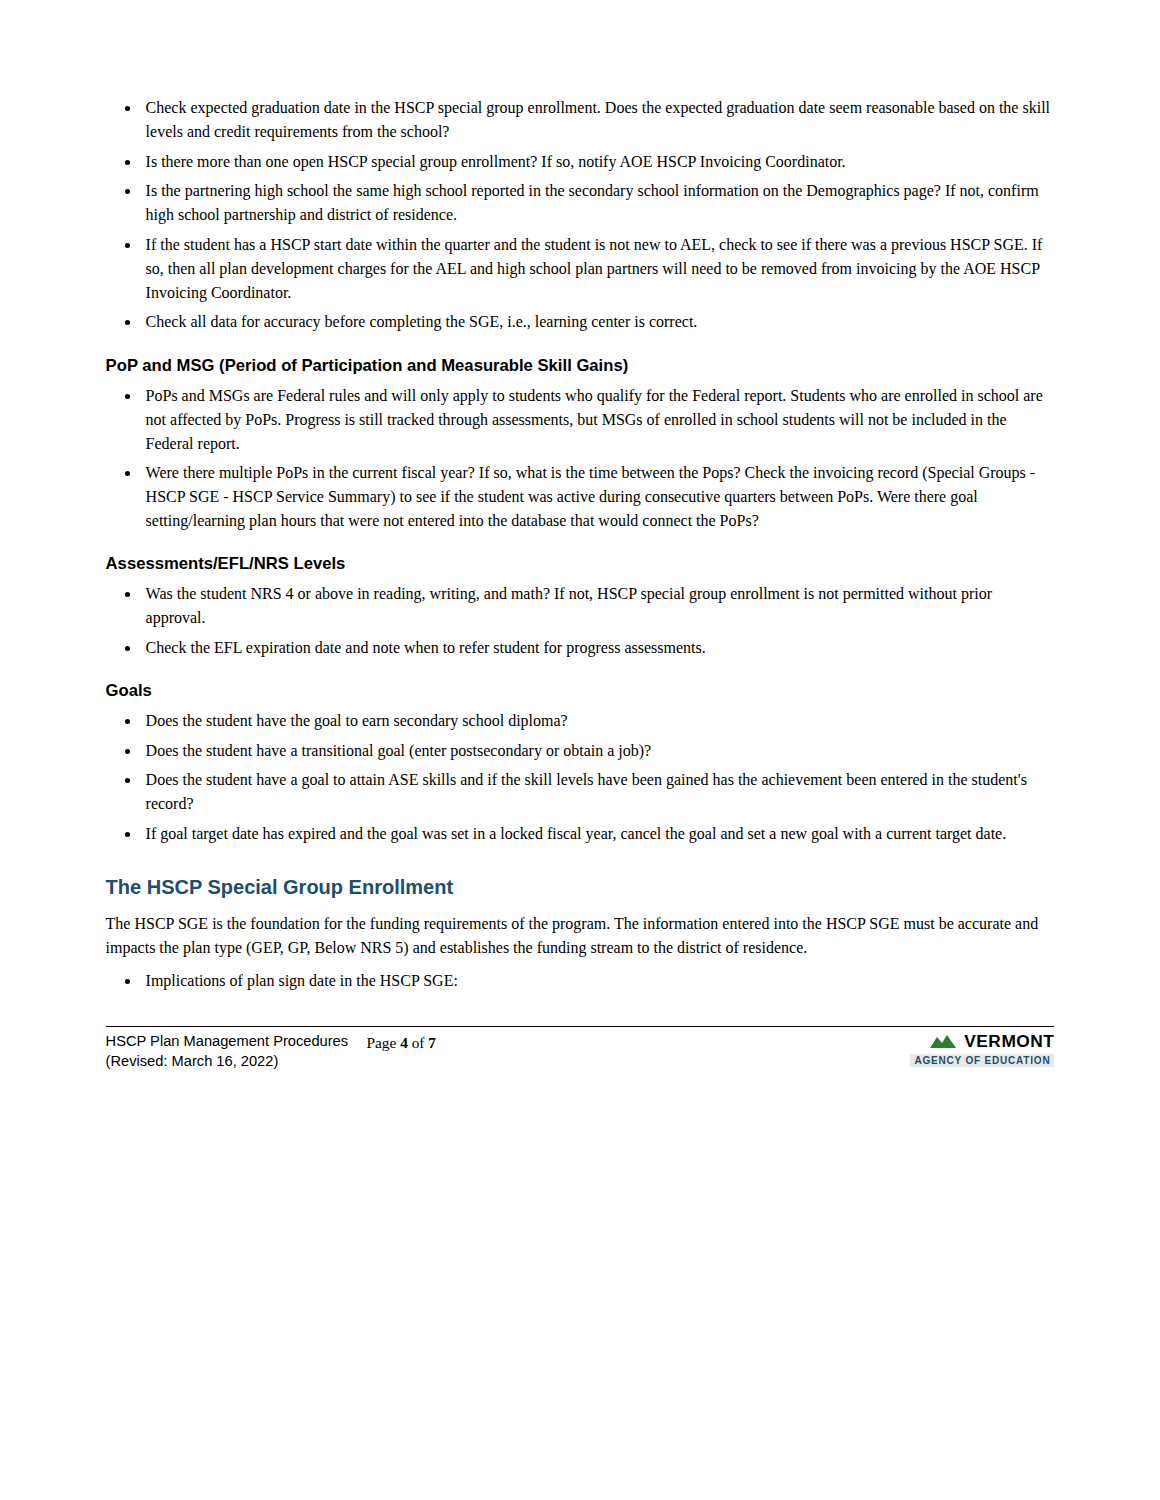Check expected graduation date in the HSCP special group enrollment. Does the expected graduation date seem reasonable based on the skill levels and credit requirements from the school?
Is there more than one open HSCP special group enrollment? If so, notify AOE HSCP Invoicing Coordinator.
Is the partnering high school the same high school reported in the secondary school information on the Demographics page? If not, confirm high school partnership and district of residence.
If the student has a HSCP start date within the quarter and the student is not new to AEL, check to see if there was a previous HSCP SGE. If so, then all plan development charges for the AEL and high school plan partners will need to be removed from invoicing by the AOE HSCP Invoicing Coordinator.
Check all data for accuracy before completing the SGE, i.e., learning center is correct.
PoP and MSG (Period of Participation and Measurable Skill Gains)
PoPs and MSGs are Federal rules and will only apply to students who qualify for the Federal report. Students who are enrolled in school are not affected by PoPs. Progress is still tracked through assessments, but MSGs of enrolled in school students will not be included in the Federal report.
Were there multiple PoPs in the current fiscal year? If so, what is the time between the Pops? Check the invoicing record (Special Groups - HSCP SGE - HSCP Service Summary) to see if the student was active during consecutive quarters between PoPs. Were there goal setting/learning plan hours that were not entered into the database that would connect the PoPs?
Assessments/EFL/NRS Levels
Was the student NRS 4 or above in reading, writing, and math? If not, HSCP special group enrollment is not permitted without prior approval.
Check the EFL expiration date and note when to refer student for progress assessments.
Goals
Does the student have the goal to earn secondary school diploma?
Does the student have a transitional goal (enter postsecondary or obtain a job)?
Does the student have a goal to attain ASE skills and if the skill levels have been gained has the achievement been entered in the student's record?
If goal target date has expired and the goal was set in a locked fiscal year, cancel the goal and set a new goal with a current target date.
The HSCP Special Group Enrollment
The HSCP SGE is the foundation for the funding requirements of the program. The information entered into the HSCP SGE must be accurate and impacts the plan type (GEP, GP, Below NRS 5) and establishes the funding stream to the district of residence.
Implications of plan sign date in the HSCP SGE:
HSCP Plan Management Procedures
(Revised: March 16, 2022)
Page 4 of 7
VERMONT
AGENCY OF EDUCATION